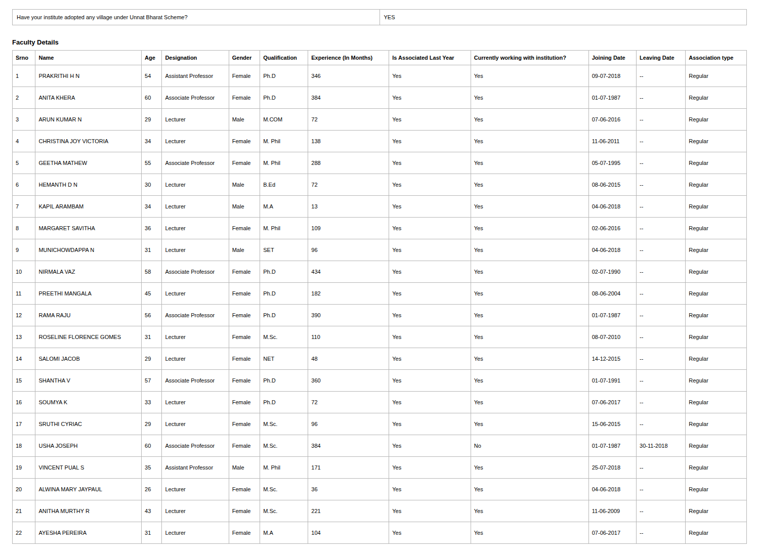| Have your institute adopted any village under Unnat Bharat Scheme? | YES |
Faculty Details
| Srno | Name | Age | Designation | Gender | Qualification | Experience (In Months) | Is Associated Last Year | Currently working with institution? | Joining Date | Leaving Date | Association type |
| --- | --- | --- | --- | --- | --- | --- | --- | --- | --- | --- | --- |
| 1 | PRAKRITHI H N | 54 | Assistant Professor | Female | Ph.D | 346 | Yes | Yes | 09-07-2018 | -- | Regular |
| 2 | ANITA KHERA | 60 | Associate Professor | Female | Ph.D | 384 | Yes | Yes | 01-07-1987 | -- | Regular |
| 3 | ARUN KUMAR N | 29 | Lecturer | Male | M.COM | 72 | Yes | Yes | 07-06-2016 | -- | Regular |
| 4 | CHRISTINA JOY VICTORIA | 34 | Lecturer | Female | M. Phil | 138 | Yes | Yes | 11-06-2011 | -- | Regular |
| 5 | GEETHA MATHEW | 55 | Associate Professor | Female | M. Phil | 288 | Yes | Yes | 05-07-1995 | -- | Regular |
| 6 | HEMANTH D N | 30 | Lecturer | Male | B.Ed | 72 | Yes | Yes | 08-06-2015 | -- | Regular |
| 7 | KAPIL ARAMBAM | 34 | Lecturer | Male | M.A | 13 | Yes | Yes | 04-06-2018 | -- | Regular |
| 8 | MARGARET SAVITHA | 36 | Lecturer | Female | M. Phil | 109 | Yes | Yes | 02-06-2016 | -- | Regular |
| 9 | MUNICHOWDAPPA N | 31 | Lecturer | Male | SET | 96 | Yes | Yes | 04-06-2018 | -- | Regular |
| 10 | NIRMALA VAZ | 58 | Associate Professor | Female | Ph.D | 434 | Yes | Yes | 02-07-1990 | -- | Regular |
| 11 | PREETHI MANGALA | 45 | Lecturer | Female | Ph.D | 182 | Yes | Yes | 08-06-2004 | -- | Regular |
| 12 | RAMA RAJU | 56 | Associate Professor | Female | Ph.D | 390 | Yes | Yes | 01-07-1987 | -- | Regular |
| 13 | ROSELINE FLORENCE GOMES | 31 | Lecturer | Female | M.Sc. | 110 | Yes | Yes | 08-07-2010 | -- | Regular |
| 14 | SALOMI JACOB | 29 | Lecturer | Female | NET | 48 | Yes | Yes | 14-12-2015 | -- | Regular |
| 15 | SHANTHA V | 57 | Associate Professor | Female | Ph.D | 360 | Yes | Yes | 01-07-1991 | -- | Regular |
| 16 | SOUMYA K | 33 | Lecturer | Female | Ph.D | 72 | Yes | Yes | 07-06-2017 | -- | Regular |
| 17 | SRUTHI CYRIAC | 29 | Lecturer | Female | M.Sc. | 96 | Yes | Yes | 15-06-2015 | -- | Regular |
| 18 | USHA JOSEPH | 60 | Associate Professor | Female | M.Sc. | 384 | Yes | No | 01-07-1987 | 30-11-2018 | Regular |
| 19 | VINCENT PUAL S | 35 | Assistant Professor | Male | M. Phil | 171 | Yes | Yes | 25-07-2018 | -- | Regular |
| 20 | ALWINA MARY JAYPAUL | 26 | Lecturer | Female | M.Sc. | 36 | Yes | Yes | 04-06-2018 | -- | Regular |
| 21 | ANITHA MURTHY R | 43 | Lecturer | Female | M.Sc. | 221 | Yes | Yes | 11-06-2009 | -- | Regular |
| 22 | AYESHA PEREIRA | 31 | Lecturer | Female | M.A | 104 | Yes | Yes | 07-06-2017 | -- | Regular |